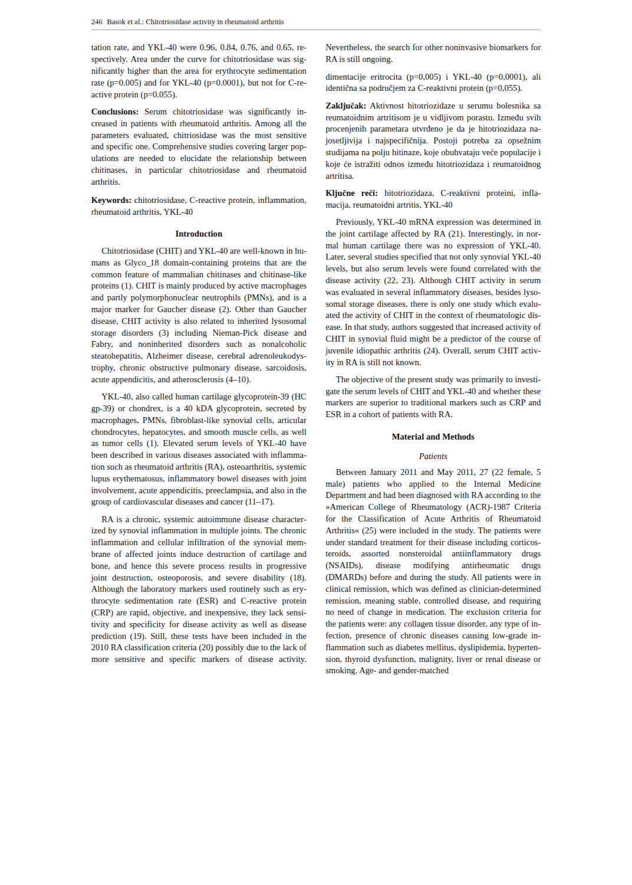246 Basok et al.: Chitotriosidase activity in rheumatoid arthritis
tation rate, and YKL-40 were 0.96, 0.84, 0.76, and 0.65, respectively. Area under the curve for chitotriosidase was significantly higher than the area for erythrocyte sedimentation rate (p=0.005) and for YKL-40 (p=0.0001), but not for C-reactive protein (p=0.055).
Conclusions: Serum chitotriosidase was significantly increased in patients with rheumatoid arthritis. Among all the parameters evaluated, chitriosidase was the most sensitive and specific one. Comprehensive studies covering larger populations are needed to elucidate the relationship between chitinases, in particular chitotriosidase and rheumatoid arthritis.
Keywords: chitotriosidase, C-reactive protein, inflammation, rheumatoid arthritis, YKL-40
Introduction
Chitotriosidase (CHIT) and YKL-40 are well-known in humans as Glyco_18 domain-containing proteins that are the common feature of mammalian chitinases and chitinase-like proteins (1). CHIT is mainly produced by active macrophages and partly polymorphonuclear neutrophils (PMNs), and is a major marker for Gaucher disease (2). Other than Gaucher disease, CHIT activity is also related to inherited lysosomal storage disorders (3) including Nieman-Pick disease and Fabry, and noninherited disorders such as nonalcoholic steatohepatitis, Alzheimer disease, cerebral adrenoleukodystrophy, chronic obstructive pulmonary disease, sarcoidosis, acute appendicitis, and atherosclerosis (4–10).
YKL-40, also called human cartilage glycoprotein-39 (HC gp-39) or chondrex, is a 40 kDA glycoprotein, secreted by macrophages, PMNs, fibroblast-like synovial cells, articular chondrocytes, hepatocytes, and smooth muscle cells, as well as tumor cells (1). Elevated serum levels of YKL-40 have been described in various diseases associated with inflammation such as rheumatoid arthritis (RA), osteoarthritis, systemic lupus erythematosus, inflammatory bowel diseases with joint involvement, acute appendicitis, preeclampsia, and also in the group of cardiovascular diseases and cancer (11–17).
RA is a chronic, systemic autoimmune disease characterized by synovial inflammation in multiple joints. The chronic inflammation and cellular infiltration of the synovial membrane of affected joints induce destruction of cartilage and bone, and hence this severe process results in progressive joint destruction, osteoporosis, and severe disability (18). Although the laboratory markers used routinely such as erythrocyte sedimentation rate (ESR) and C-reactive protein (CRP) are rapid, objective, and inexpensive, they lack sensitivity and specificity for disease activity as well as disease prediction (19). Still, these tests have been included in the 2010 RA classification criteria (20) possibly due to the lack of more sensitive and specific markers of disease activity. Nevertheless, the search for other noninvasive biomarkers for RA is still ongoing.
dimentacije eritrocita (p=0,005) i YKL-40 (p=0,0001), ali identična sa područjem za C-reaktivni protein (p=0,055).
Zaključak: Aktivnost hitotriozidaze u serumu bolesnika sa reumatoidnim artritisom je u vidljivom porastu. Između svih procenjenih parametara utvrđeno je da je hitotriozidaza najosetljivija i najspecifičnija. Postoji potreba za opsežnim studijama na polju hitinaze, koje obuhvataju veće populacije i koje će istražiti odnos između hitotriozidaza i reumatoidnog artritisa.
Ključne reči: hitotriozidaza, C-reaktivni proteini, inflamacija, reumatoidni artritis, YKL-40
Previously, YKL-40 mRNA expression was determined in the joint cartilage affected by RA (21). Interestingly, in normal human cartilage there was no expression of YKL-40. Later, several studies specified that not only synovial YKL-40 levels, but also serum levels were found correlated with the disease activity (22, 23). Although CHIT activity in serum was evaluated in several inflammatory diseases, besides lysosomal storage diseases, there is only one study which evaluated the activity of CHIT in the context of rheumatologic disease. In that study, authors suggested that increased activity of CHIT in synovial fluid might be a predictor of the course of juvenile idiopathic arthritis (24). Overall, serum CHIT activity in RA is still not known.
The objective of the present study was primarily to investigate the serum levels of CHIT and YKL-40 and whether these markers are superior to traditional markers such as CRP and ESR in a cohort of patients with RA.
Material and Methods
Patients
Between January 2011 and May 2011, 27 (22 female, 5 male) patients who applied to the Internal Medicine Department and had been diagnosed with RA according to the »American College of Rheumatology (ACR)-1987 Criteria for the Classification of Acute Arthritis of Rheumatoid Arthritis« (25) were included in the study. The patients were under standard treatment for their disease including corticosteroids, assorted nonsteroidal antiinflammatory drugs (NSAIDs), disease modifying antirheumatic drugs (DMARDs) before and during the study. All patients were in clinical remission, which was defined as clinician-determined remission, meaning stable, controlled disease, and requiring no need of change in medication. The exclusion criteria for the patients were: any collagen tissue disorder, any type of infection, presence of chronic diseases causing low-grade inflammation such as diabetes mellitus, dyslipidemia, hypertension, thyroid dysfunction, malignity, liver or renal disease or smoking. Age- and gender-matched